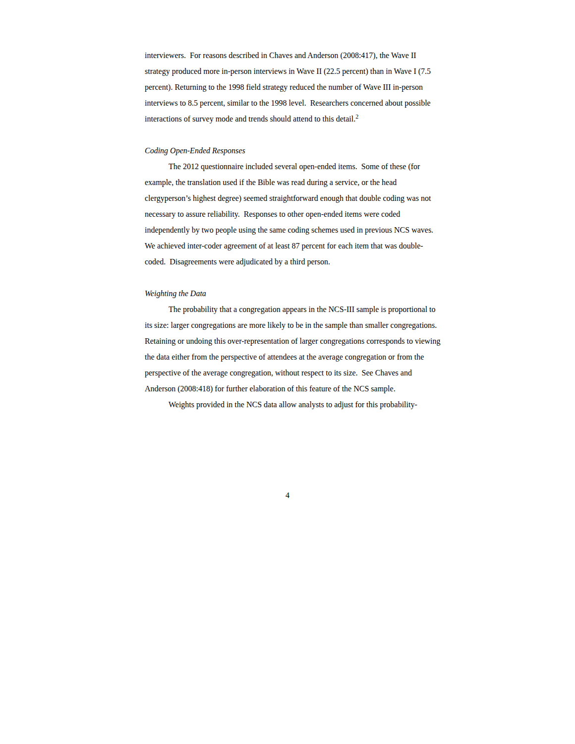interviewers. For reasons described in Chaves and Anderson (2008:417), the Wave II strategy produced more in-person interviews in Wave II (22.5 percent) than in Wave I (7.5 percent). Returning to the 1998 field strategy reduced the number of Wave III in-person interviews to 8.5 percent, similar to the 1998 level. Researchers concerned about possible interactions of survey mode and trends should attend to this detail.2
Coding Open-Ended Responses
The 2012 questionnaire included several open-ended items. Some of these (for example, the translation used if the Bible was read during a service, or the head clergyperson’s highest degree) seemed straightforward enough that double coding was not necessary to assure reliability. Responses to other open-ended items were coded independently by two people using the same coding schemes used in previous NCS waves. We achieved inter-coder agreement of at least 87 percent for each item that was double-coded. Disagreements were adjudicated by a third person.
Weighting the Data
The probability that a congregation appears in the NCS-III sample is proportional to its size: larger congregations are more likely to be in the sample than smaller congregations. Retaining or undoing this over-representation of larger congregations corresponds to viewing the data either from the perspective of attendees at the average congregation or from the perspective of the average congregation, without respect to its size. See Chaves and Anderson (2008:418) for further elaboration of this feature of the NCS sample.
Weights provided in the NCS data allow analysts to adjust for this probability-
4